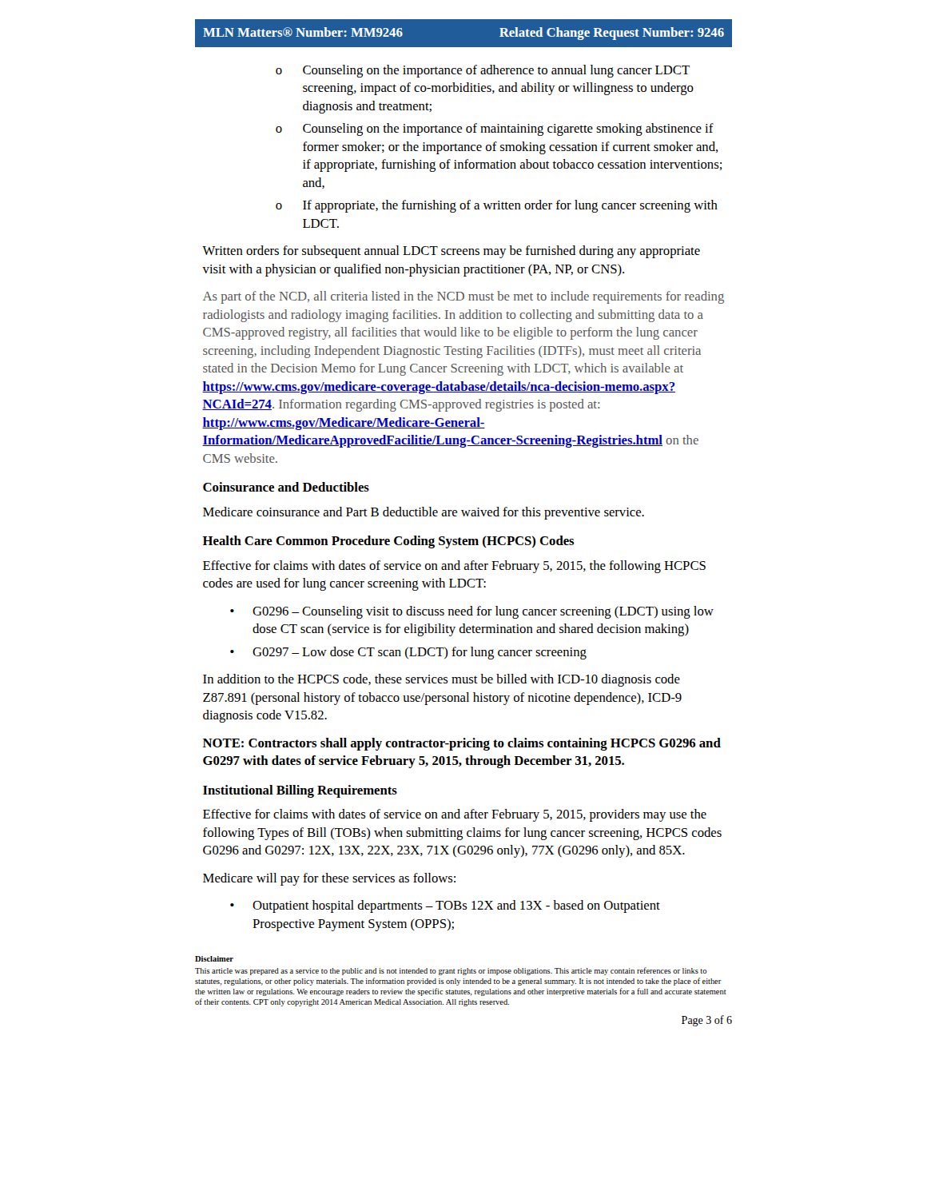MLN Matters® Number: MM9246 Related Change Request Number: 9246
Counseling on the importance of adherence to annual lung cancer LDCT screening, impact of co-morbidities, and ability or willingness to undergo diagnosis and treatment;
Counseling on the importance of maintaining cigarette smoking abstinence if former smoker; or the importance of smoking cessation if current smoker and, if appropriate, furnishing of information about tobacco cessation interventions; and,
If appropriate, the furnishing of a written order for lung cancer screening with LDCT.
Written orders for subsequent annual LDCT screens may be furnished during any appropriate visit with a physician or qualified non-physician practitioner (PA, NP, or CNS).
As part of the NCD, all criteria listed in the NCD must be met to include requirements for reading radiologists and radiology imaging facilities. In addition to collecting and submitting data to a CMS-approved registry, all facilities that would like to be eligible to perform the lung cancer screening, including Independent Diagnostic Testing Facilities (IDTFs), must meet all criteria stated in the Decision Memo for Lung Cancer Screening with LDCT, which is available at https://www.cms.gov/medicare-coverage-database/details/nca-decision-memo.aspx?NCAId=274. Information regarding CMS-approved registries is posted at: http://www.cms.gov/Medicare/Medicare-General-Information/MedicareApprovedFacilitie/Lung-Cancer-Screening-Registries.html on the CMS website.
Coinsurance and Deductibles
Medicare coinsurance and Part B deductible are waived for this preventive service.
Health Care Common Procedure Coding System (HCPCS) Codes
Effective for claims with dates of service on and after February 5, 2015, the following HCPCS codes are used for lung cancer screening with LDCT:
G0296 – Counseling visit to discuss need for lung cancer screening (LDCT) using low dose CT scan (service is for eligibility determination and shared decision making)
G0297 – Low dose CT scan (LDCT) for lung cancer screening
In addition to the HCPCS code, these services must be billed with ICD-10 diagnosis code Z87.891 (personal history of tobacco use/personal history of nicotine dependence), ICD-9 diagnosis code V15.82.
NOTE: Contractors shall apply contractor-pricing to claims containing HCPCS G0296 and G0297 with dates of service February 5, 2015, through December 31, 2015.
Institutional Billing Requirements
Effective for claims with dates of service on and after February 5, 2015, providers may use the following Types of Bill (TOBs) when submitting claims for lung cancer screening, HCPCS codes G0296 and G0297: 12X, 13X, 22X, 23X, 71X (G0296 only), 77X (G0296 only), and 85X.
Medicare will pay for these services as follows:
Outpatient hospital departments – TOBs 12X and 13X - based on Outpatient Prospective Payment System (OPPS);
Disclaimer
This article was prepared as a service to the public and is not intended to grant rights or impose obligations. This article may contain references or links to statutes, regulations, or other policy materials. The information provided is only intended to be a general summary. It is not intended to take the place of either the written law or regulations. We encourage readers to review the specific statutes, regulations and other interpretive materials for a full and accurate statement of their contents. CPT only copyright 2014 American Medical Association. All rights reserved.
Page 3 of 6